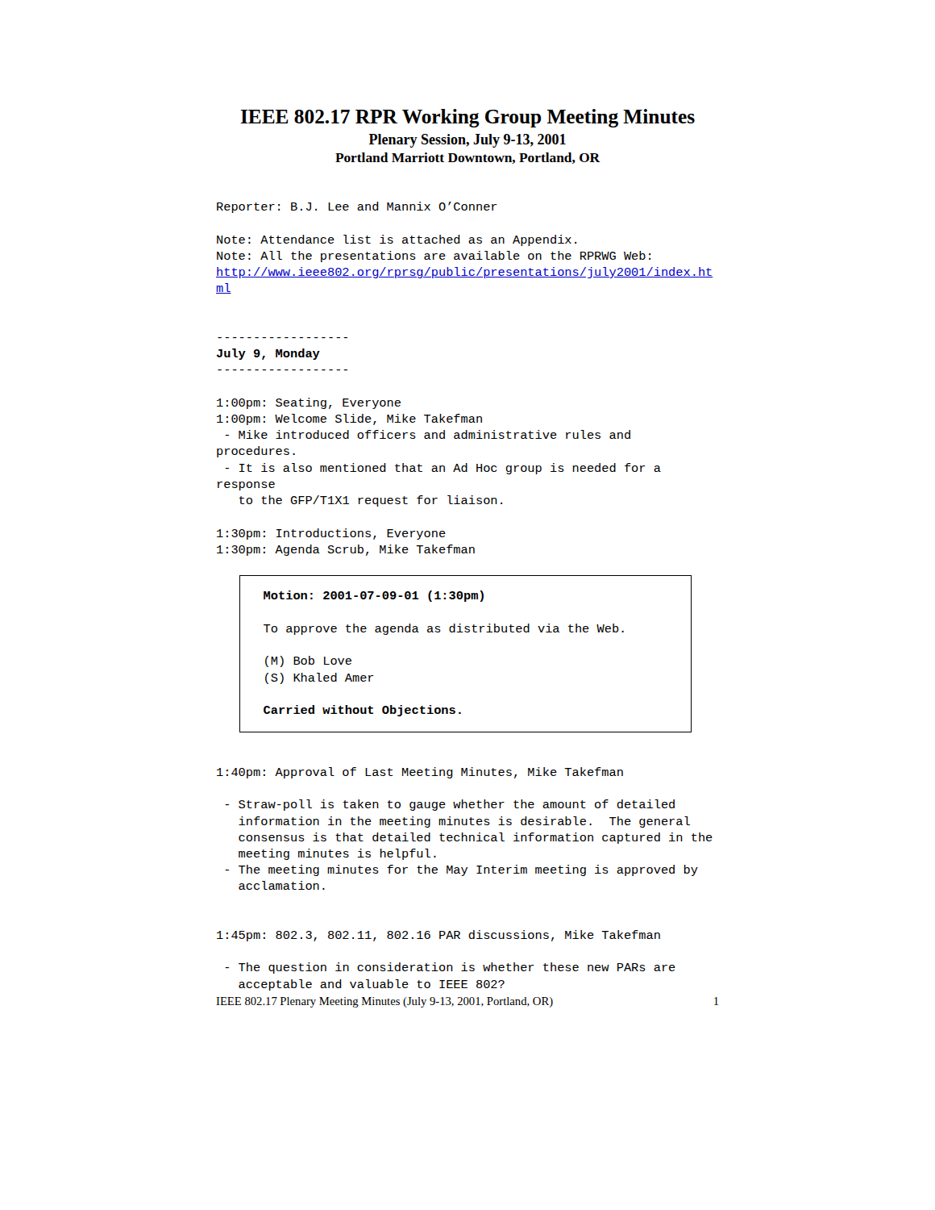IEEE 802.17 RPR Working Group Meeting Minutes
Plenary Session, July 9-13, 2001
Portland Marriott Downtown, Portland, OR
Reporter: B.J. Lee and Mannix O’Conner

Note: Attendance list is attached as an Appendix.
Note: All the presentations are available on the RPRWG Web:
http://www.ieee802.org/rprsg/public/presentations/july2001/index.html


------------------
July 9, Monday
------------------

1:00pm: Seating, Everyone
1:00pm: Welcome Slide, Mike Takefman
 - Mike introduced officers and administrative rules and procedures.
 - It is also mentioned that an Ad Hoc group is needed for a response
   to the GFP/T1X1 request for liaison.

1:30pm: Introductions, Everyone
1:30pm: Agenda Scrub, Mike Takefman
Motion: 2001-07-09-01 (1:30pm)

To approve the agenda as distributed via the Web.

(M) Bob Love
(S) Khaled Amer

Carried without Objections.
1:40pm: Approval of Last Meeting Minutes, Mike Takefman

 - Straw-poll is taken to gauge whether the amount of detailed
   information in the meeting minutes is desirable.  The general
   consensus is that detailed technical information captured in the
   meeting minutes is helpful.
 - The meeting minutes for the May Interim meeting is approved by
   acclamation.


1:45pm: 802.3, 802.11, 802.16 PAR discussions, Mike Takefman

 - The question in consideration is whether these new PARs are
   acceptable and valuable to IEEE 802?
IEEE 802.17 Plenary Meeting Minutes (July 9-13, 2001, Portland, OR) 1